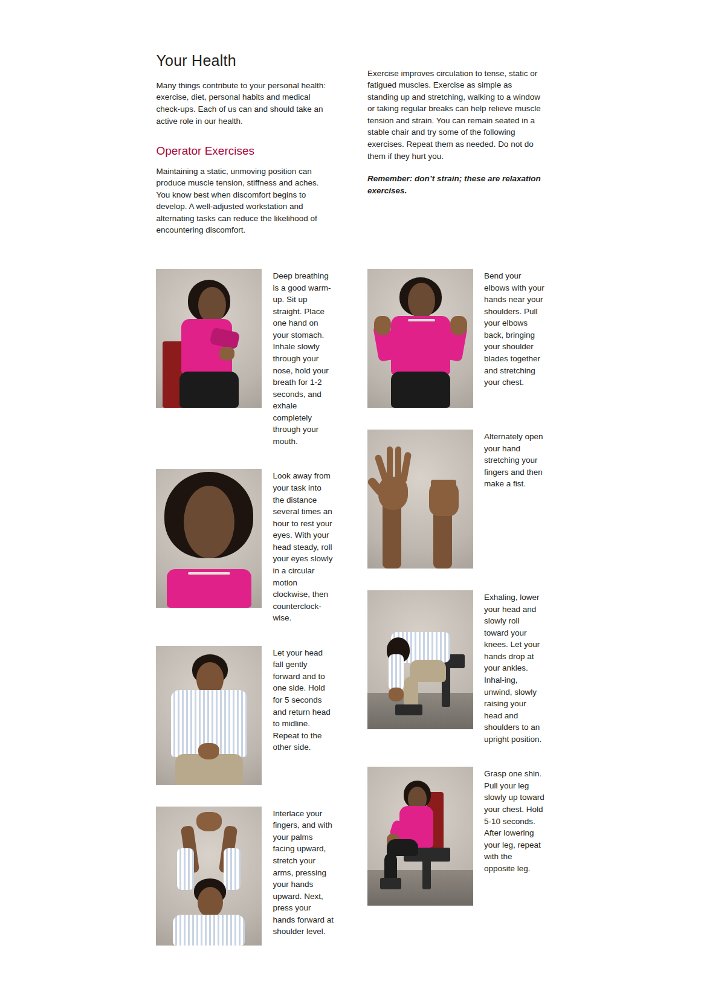Your Health
Many things contribute to your personal health: exercise, diet, personal habits and medical check-ups. Each of us can and should take an active role in our health.
Operator Exercises
Maintaining a static, unmoving position can produce muscle tension, stiffness and aches. You know best when discomfort begins to develop. A well-adjusted workstation and alternating tasks can reduce the likelihood of encountering discomfort.
Exercise improves circulation to tense, static or fatigued muscles. Exercise as simple as standing up and stretching, walking to a window or taking regular breaks can help relieve muscle tension and strain. You can remain seated in a stable chair and try some of the following exercises. Repeat them as needed. Do not do them if they hurt you.
Remember: don’t strain; these are relaxation exercises.
Deep breathing is a good warm-up. Sit up straight. Place one hand on your stomach. Inhale slowly through your nose, hold your breath for 1-2 seconds, and exhale completely through your mouth.
Look away from your task into the distance several times an hour to rest your eyes. With your head steady, roll your eyes slowly in a circular motion clockwise, then counterclock-wise.
Let your head fall gently forward and to one side. Hold for 5 seconds and return head to midline. Repeat to the other side.
Interlace your fingers, and with your palms facing upward, stretch your arms, pressing your hands upward. Next, press your hands forward at shoulder level.
Bend your elbows with your hands near your shoulders. Pull your elbows back, bringing your shoulder blades together and stretching your chest.
Alternately open your hand stretching your fingers and then make a fist.
Exhaling, lower your head and slowly roll toward your knees. Let your hands drop at your ankles. Inhal-ing, unwind, slowly raising your head and shoulders to an upright position.
Grasp one shin. Pull your leg slowly up toward your chest. Hold 5-10 seconds. After lowering your leg, repeat with the opposite leg.